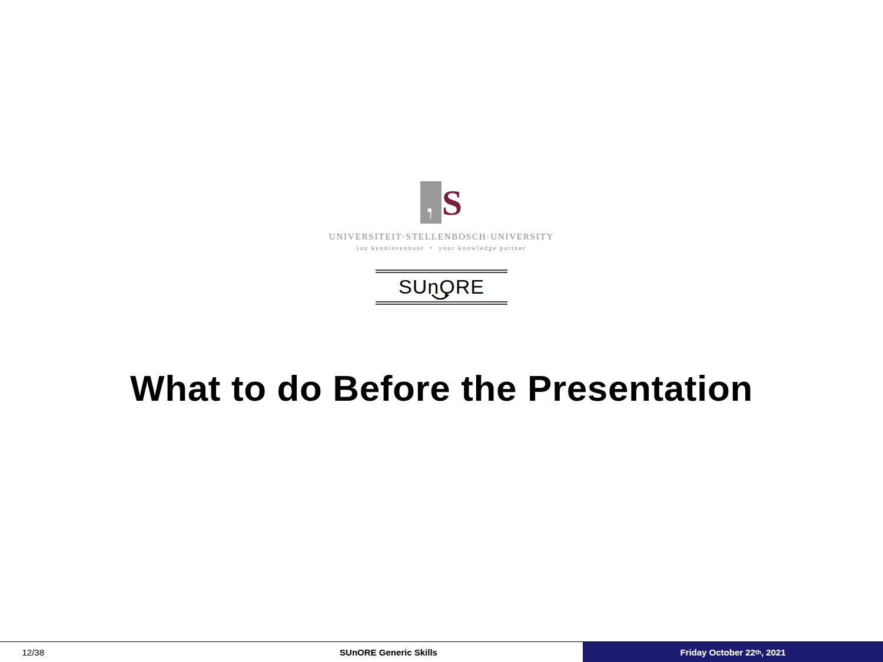S
UNIVERSITEIT·STELLENBOSCH·UNIVERSITY
jou kennisvennoot • your knowledge partner
SUnORE
What to do Before the Presentation
12/38
SUnORE Generic Skills
Friday October 22th, 2021